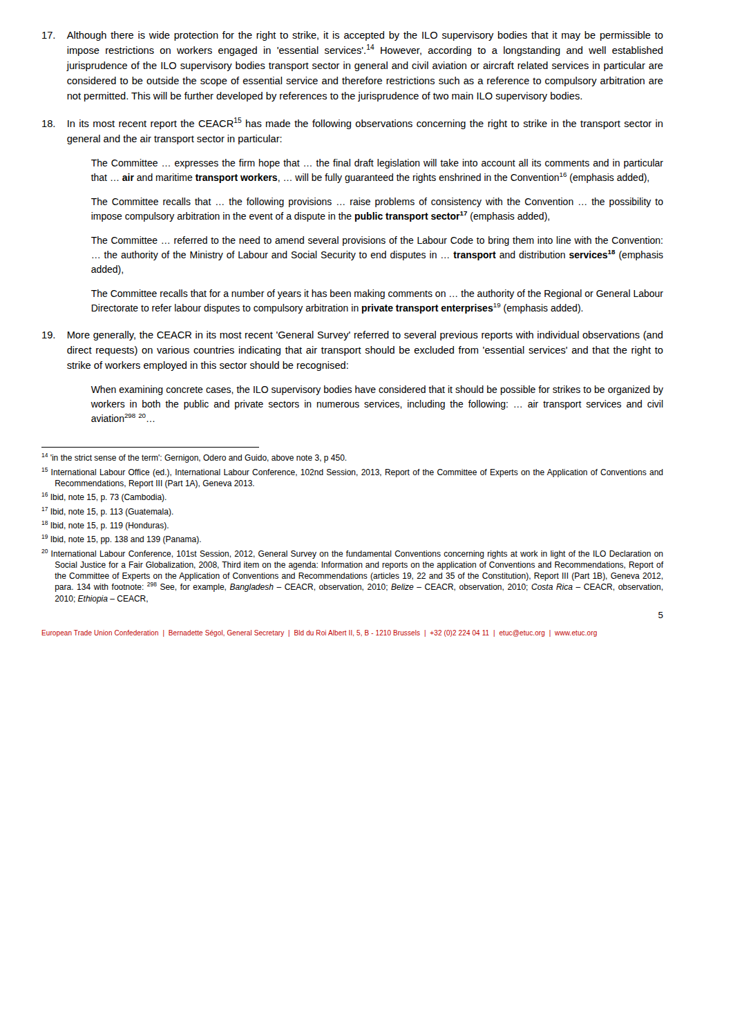Although there is wide protection for the right to strike, it is accepted by the ILO supervisory bodies that it may be permissible to impose restrictions on workers engaged in 'essential services'.14 However, according to a longstanding and well established jurisprudence of the ILO supervisory bodies transport sector in general and civil aviation or aircraft related services in particular are considered to be outside the scope of essential service and therefore restrictions such as a reference to compulsory arbitration are not permitted. This will be further developed by references to the jurisprudence of two main ILO supervisory bodies.
In its most recent report the CEACR15 has made the following observations concerning the right to strike in the transport sector in general and the air transport sector in particular:
The Committee … expresses the firm hope that … the final draft legislation will take into account all its comments and in particular that … air and maritime transport workers, … will be fully guaranteed the rights enshrined in the Convention16 (emphasis added),
The Committee recalls that … the following provisions … raise problems of consistency with the Convention … the possibility to impose compulsory arbitration in the event of a dispute in the public transport sector17 (emphasis added),
The Committee … referred to the need to amend several provisions of the Labour Code to bring them into line with the Convention: … the authority of the Ministry of Labour and Social Security to end disputes in … transport and distribution services18 (emphasis added),
The Committee recalls that for a number of years it has been making comments on … the authority of the Regional or General Labour Directorate to refer labour disputes to compulsory arbitration in private transport enterprises19 (emphasis added).
More generally, the CEACR in its most recent 'General Survey' referred to several previous reports with individual observations (and direct requests) on various countries indicating that air transport should be excluded from 'essential services' and that the right to strike of workers employed in this sector should be recognised:
When examining concrete cases, the ILO supervisory bodies have considered that it should be possible for strikes to be organized by workers in both the public and private sectors in numerous services, including the following: … air transport services and civil aviation298 20…
14 'in the strict sense of the term': Gernigon, Odero and Guido, above note 3, p 450.
15 International Labour Office (ed.), International Labour Conference, 102nd Session, 2013, Report of the Committee of Experts on the Application of Conventions and Recommendations, Report III (Part 1A), Geneva 2013.
16 Ibid, note 15, p. 73 (Cambodia).
17 Ibid, note 15, p. 113 (Guatemala).
18 Ibid, note 15, p. 119 (Honduras).
19 Ibid, note 15, pp. 138 and 139 (Panama).
20 International Labour Conference, 101st Session, 2012, General Survey on the fundamental Conventions concerning rights at work in light of the ILO Declaration on Social Justice for a Fair Globalization, 2008, Third item on the agenda: Information and reports on the application of Conventions and Recommendations, Report of the Committee of Experts on the Application of Conventions and Recommendations (articles 19, 22 and 35 of the Constitution), Report III (Part 1B), Geneva 2012, para. 134 with footnote: 298 See, for example, Bangladesh – CEACR, observation, 2010; Belize – CEACR, observation, 2010; Costa Rica – CEACR, observation, 2010; Ethiopia – CEACR,
5
European Trade Union Confederation | Bernadette Ségol, General Secretary | Bld du Roi Albert II, 5, B - 1210 Brussels | +32 (0)2 224 04 11 | etuc@etuc.org | www.etuc.org